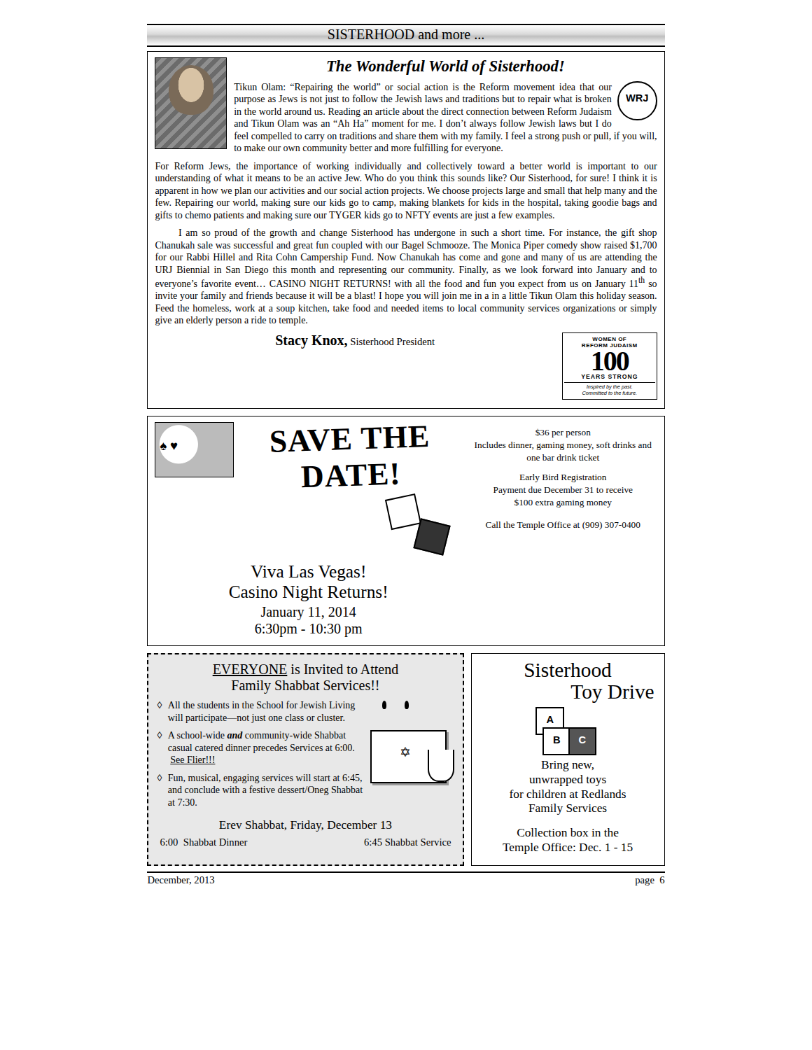SISTERHOOD and more ...
The Wonderful World of Sisterhood!
WRJ
Tikun Olam: “Repairing the world” or social action is the Reform movement idea that our purpose as Jews is not just to follow the Jewish laws and traditions but to repair what is broken in the world around us. Reading an article about the direct connection between Reform Judaism and Tikun Olam was an “Ah Ha” moment for me. I don’t always follow Jewish laws but I do feel compelled to carry on traditions and share them with my family. I feel a strong push or pull, if you will, to make our own community better and more fulfilling for everyone.
For Reform Jews, the importance of working individually and collectively toward a better world is important to our understanding of what it means to be an active Jew. Who do you think this sounds like? Our Sisterhood, for sure! I think it is apparent in how we plan our activities and our social action projects. We choose projects large and small that help many and the few. Repairing our world, making sure our kids go to camp, making blankets for kids in the hospital, taking goodie bags and gifts to chemo patients and making sure our TYGER kids go to NFTY events are just a few examples.
I am so proud of the growth and change Sisterhood has undergone in such a short time. For instance, the gift shop Chanukah sale was successful and great fun coupled with our Bagel Schmooze. The Monica Piper comedy show raised $1,700 for our Rabbi Hillel and Rita Cohn Campership Fund. Now Chanukah has come and gone and many of us are attending the URJ Biennial in San Diego this month and representing our community. Finally, as we look forward into January and to everyone’s favorite event… CASINO NIGHT RETURNS! with all the food and fun you expect from us on January 11th so invite your family and friends because it will be a blast! I hope you will join me in a in a little Tikun Olam this holiday season. Feed the homeless, work at a soup kitchen, take food and needed items to local community services organizations or simply give an elderly person a ride to temple.
WOMEN OF
REFORM JUDAISM
100
YEARS STRONG
Inspired by the past.
Committed to the future.
Stacy Knox, Sisterhood President
SAVE THE DATE!
Viva Las Vegas!Casino Night Returns!
January 11, 2014
6:30pm - 10:30 pm
$36 per person
Includes dinner, gaming money, soft drinks and one bar drink ticket
Early Bird Registration
Payment due December 31 to receive
$100 extra gaming money
Call the Temple Office at (909) 307-0400
EVERYONE is Invited to Attend
Family Shabbat Services!!
All the students in the School for Jewish Living will participate—not just one class or cluster.
A school-wide and community-wide Shabbat casual catered dinner precedes Services at 6:00. See Flier!!!
Fun, musical, engaging services will start at 6:45, and conclude with a festive dessert/Oneg Shabbat at 7:30.
Erev Shabbat, Friday, December 13
6:00 Shabbat Dinner 6:45 Shabbat Service
SisterhoodToy Drive
A
B
C
Bring new,
unwrapped toys
for children at Redlands
Family Services
Collection box in the
Temple Office: Dec. 1 - 15
December, 2013 page 6